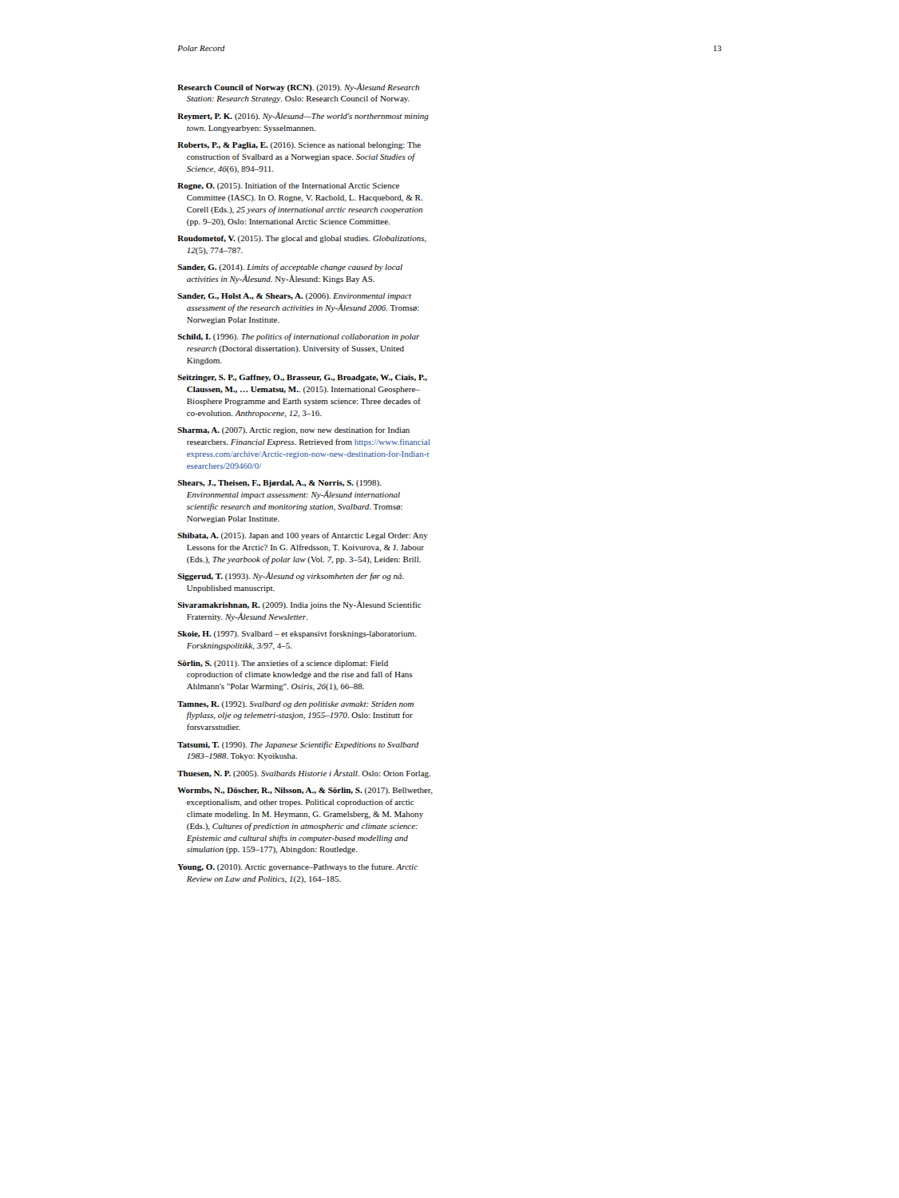Polar Record 13
Research Council of Norway (RCN). (2019). Ny-Ålesund Research Station: Research Strategy. Oslo: Research Council of Norway.
Reymert, P. K. (2016). Ny-Ålesund—The world's northernmost mining town. Longyearbyen: Sysselmannen.
Roberts, P., & Paglia, E. (2016). Science as national belonging: The construction of Svalbard as a Norwegian space. Social Studies of Science, 46(6), 894–911.
Rogne, O. (2015). Initiation of the International Arctic Science Committee (IASC). In O. Rogne, V. Rachold, L. Hacquebord, & R. Corell (Eds.), 25 years of international arctic research cooperation (pp. 9–20), Oslo: International Arctic Science Committee.
Roudometof, V. (2015). The glocal and global studies. Globalizations, 12(5), 774–787.
Sander, G. (2014). Limits of acceptable change caused by local activities in Ny-Ålesund. Ny-Ålesund: Kings Bay AS.
Sander, G., Holst A., & Shears, A. (2006). Environmental impact assessment of the research activities in Ny-Ålesund 2006. Tromsø: Norwegian Polar Institute.
Schild, I. (1996). The politics of international collaboration in polar research (Doctoral dissertation). University of Sussex, United Kingdom.
Seitzinger, S. P., Gaffney, O., Brasseur, G., Broadgate, W., Ciais, P., Claussen, M., … Uematsu, M.. (2015). International Geosphere–Biosphere Programme and Earth system science: Three decades of co-evolution. Anthropocene, 12, 3–16.
Sharma, A. (2007). Arctic region, now new destination for Indian researchers. Financial Express. Retrieved from https://www.financialexpress.com/archive/Arctic-region-now-new-destination-for-Indian-researchers/209460/0/
Shears, J., Theisen, F., Bjørdal, A., & Norris, S. (1998). Environmental impact assessment: Ny-Ålesund international scientific research and monitoring station, Svalbard. Tromsø: Norwegian Polar Institute.
Shibata, A. (2015). Japan and 100 years of Antarctic Legal Order: Any Lessons for the Arctic? In G. Alfredsson, T. Koivurova, & J. Jabour (Eds.), The yearbook of polar law (Vol. 7, pp. 3–54), Leiden: Brill.
Siggerud, T. (1993). Ny-Ålesund og virksomheten der før og nå. Unpublished manuscript.
Sivaramakrishnan, R. (2009). India joins the Ny-Ålesund Scientific Fraternity. Ny-Ålesund Newsletter.
Skoie, H. (1997). Svalbard – et ekspansivt forsknings-laboratorium. Forskningspolitikk, 3/97, 4–5.
Sörlin, S. (2011). The anxieties of a science diplomat: Field coproduction of climate knowledge and the rise and fall of Hans Ahlmann's "Polar Warming". Osiris, 26(1), 66–88.
Tamnes, R. (1992). Svalbard og den politiske avmakt: Striden nom flyplass, olje og telemetri-stasjon, 1955–1970. Oslo: Institutt for forsvarsstudier.
Tatsumi, T. (1990). The Japanese Scientific Expeditions to Svalbard 1983–1988. Tokyo: Kyoikusha.
Thuesen, N. P. (2005). Svalbards Historie i Årstall. Oslo: Orion Forlag.
Wormbs, N., Döscher, R., Nilsson, A., & Sörlin, S. (2017). Bellwether, exceptionalism, and other tropes. Political coproduction of arctic climate modeling. In M. Heymann, G. Gramelsberg, & M. Mahony (Eds.), Cultures of prediction in atmospheric and climate science: Epistemic and cultural shifts in computer-based modelling and simulation (pp. 159–177), Abingdon: Routledge.
Young, O. (2010). Arctic governance–Pathways to the future. Arctic Review on Law and Politics, 1(2), 164–185.